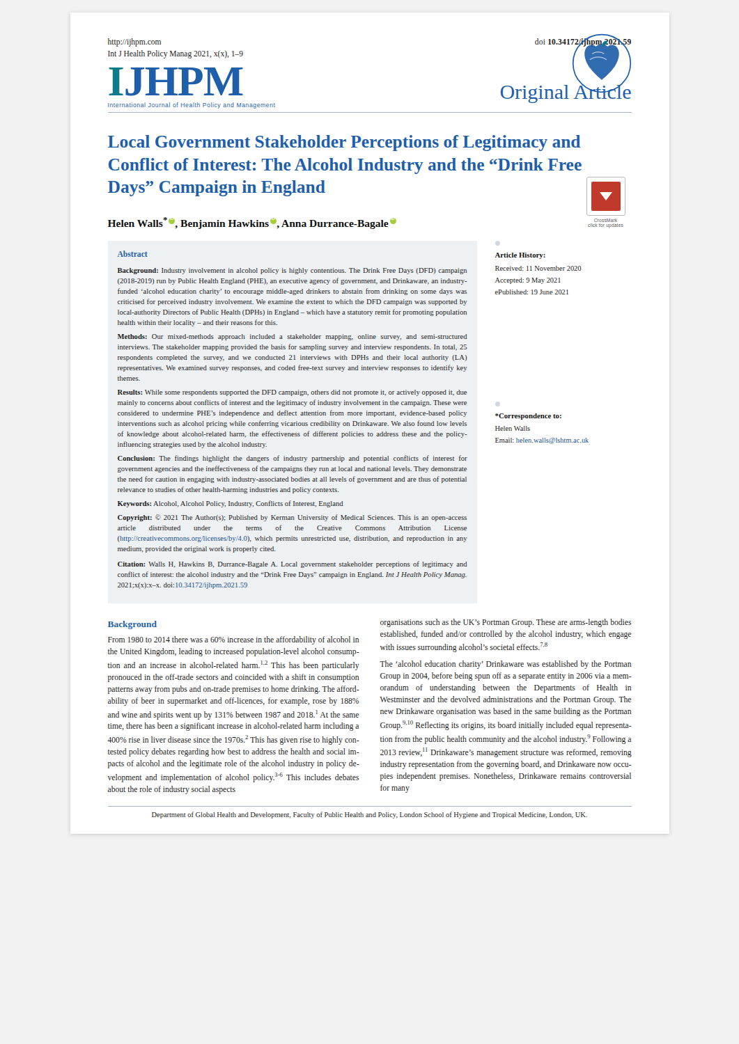http://ijhpm.com
Int J Health Policy Manag 2021, x(x), 1–9
doi 10.34172/ijhpm.2021.59
IJHPM International Journal of Health Policy and Management
Original Article
Local Government Stakeholder Perceptions of Legitimacy and Conflict of Interest: The Alcohol Industry and the “Drink Free Days” Campaign in England
CrossMark
click for updates
Helen Walls* , Benjamin Hawkins , Anna Durrance-Bagale
Abstract
Background: Industry involvement in alcohol policy is highly contentious. The Drink Free Days (DFD) campaign (2018-2019) run by Public Health England (PHE), an executive agency of government, and Drinkaware, an industry-funded ‘alcohol education charity’ to encourage middle-aged drinkers to abstain from drinking on some days was criticised for perceived industry involvement. We examine the extent to which the DFD campaign was supported by local-authority Directors of Public Health (DPHs) in England – which have a statutory remit for promoting population health within their locality – and their reasons for this.
Methods: Our mixed-methods approach included a stakeholder mapping, online survey, and semi-structured interviews. The stakeholder mapping provided the basis for sampling survey and interview respondents. In total, 25 respondents completed the survey, and we conducted 21 interviews with DPHs and their local authority (LA) representatives. We examined survey responses, and coded free-text survey and interview responses to identify key themes.
Results: While some respondents supported the DFD campaign, others did not promote it, or actively opposed it, due mainly to concerns about conflicts of interest and the legitimacy of industry involvement in the campaign. These were considered to undermine PHE’s independence and deflect attention from more important, evidence-based policy interventions such as alcohol pricing while conferring vicarious credibility on Drinkaware. We also found low levels of knowledge about alcohol-related harm, the effectiveness of different policies to address these and the policy-influencing strategies used by the alcohol industry.
Conclusion: The findings highlight the dangers of industry partnership and potential conflicts of interest for government agencies and the ineffectiveness of the campaigns they run at local and national levels. They demonstrate the need for caution in engaging with industry-associated bodies at all levels of government and are thus of potential relevance to studies of other health-harming industries and policy contexts.
Keywords: Alcohol, Alcohol Policy, Industry, Conflicts of Interest, England
Copyright: © 2021 The Author(s); Published by Kerman University of Medical Sciences. This is an open-access article distributed under the terms of the Creative Commons Attribution License (http://creativecommons.org/licenses/by/4.0), which permits unrestricted use, distribution, and reproduction in any medium, provided the original work is properly cited.
Citation: Walls H, Hawkins B, Durrance-Bagale A. Local government stakeholder perceptions of legitimacy and conflict of interest: the alcohol industry and the “Drink Free Days” campaign in England. Int J Health Policy Manag. 2021;x(x):x–x. doi:10.34172/ijhpm.2021.59
Article History:
Received: 11 November 2020
Accepted: 9 May 2021
ePublished: 19 June 2021
*Correspondence to:
Helen Walls
Email: helen.walls@lshtm.ac.uk
Background
From 1980 to 2014 there was a 60% increase in the affordability of alcohol in the United Kingdom, leading to increased population-level alcohol consumption and an increase in alcohol-related harm.1,2 This has been particularly pronouced in the off-trade sectors and coincided with a shift in consumption patterns away from pubs and on-trade premises to home drinking. The affordability of beer in supermarket and off-licences, for example, rose by 188% and wine and spirits went up by 131% between 1987 and 2018.1 At the same time, there has been a significant increase in alcohol-related harm including a 400% rise in liver disease since the 1970s.2 This has given rise to highly contested policy debates regarding how best to address the health and social impacts of alcohol and the legitimate role of the alcohol industry in policy development and implementation of alcohol policy.3-6 This includes debates about the role of industry social aspects
organisations such as the UK’s Portman Group. These are arms-length bodies established, funded and/or controlled by the alcohol industry, which engage with issues surrounding alcohol’s societal effects.7,8
The ‘alcohol education charity’ Drinkaware was established by the Portman Group in 2004, before being spun off as a separate entity in 2006 via a memorandum of understanding between the Departments of Health in Westminster and the devolved administrations and the Portman Group. The new Drinkaware organisation was based in the same building as the Portman Group.9,10 Reflecting its origins, its board initially included equal representation from the public health community and the alcohol industry.9 Following a 2013 review,11 Drinkaware’s management structure was reformed, removing industry representation from the governing board, and Drinkaware now occupies independent premises. Nonetheless, Drinkaware remains controversial for many
Department of Global Health and Development, Faculty of Public Health and Policy, London School of Hygiene and Tropical Medicine, London, UK.